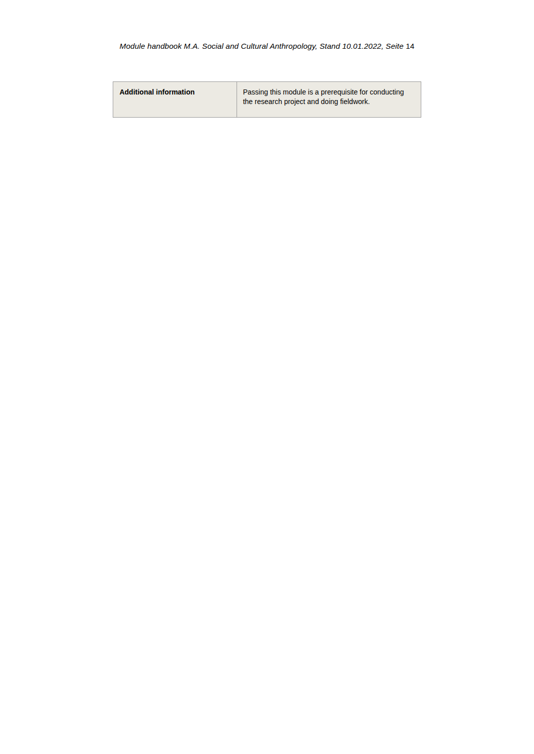Module handbook M.A. Social and Cultural Anthropology, Stand 10.01.2022, Seite 14
| Additional information | Passing this module is a prerequisite for conducting the research project and doing fieldwork. |